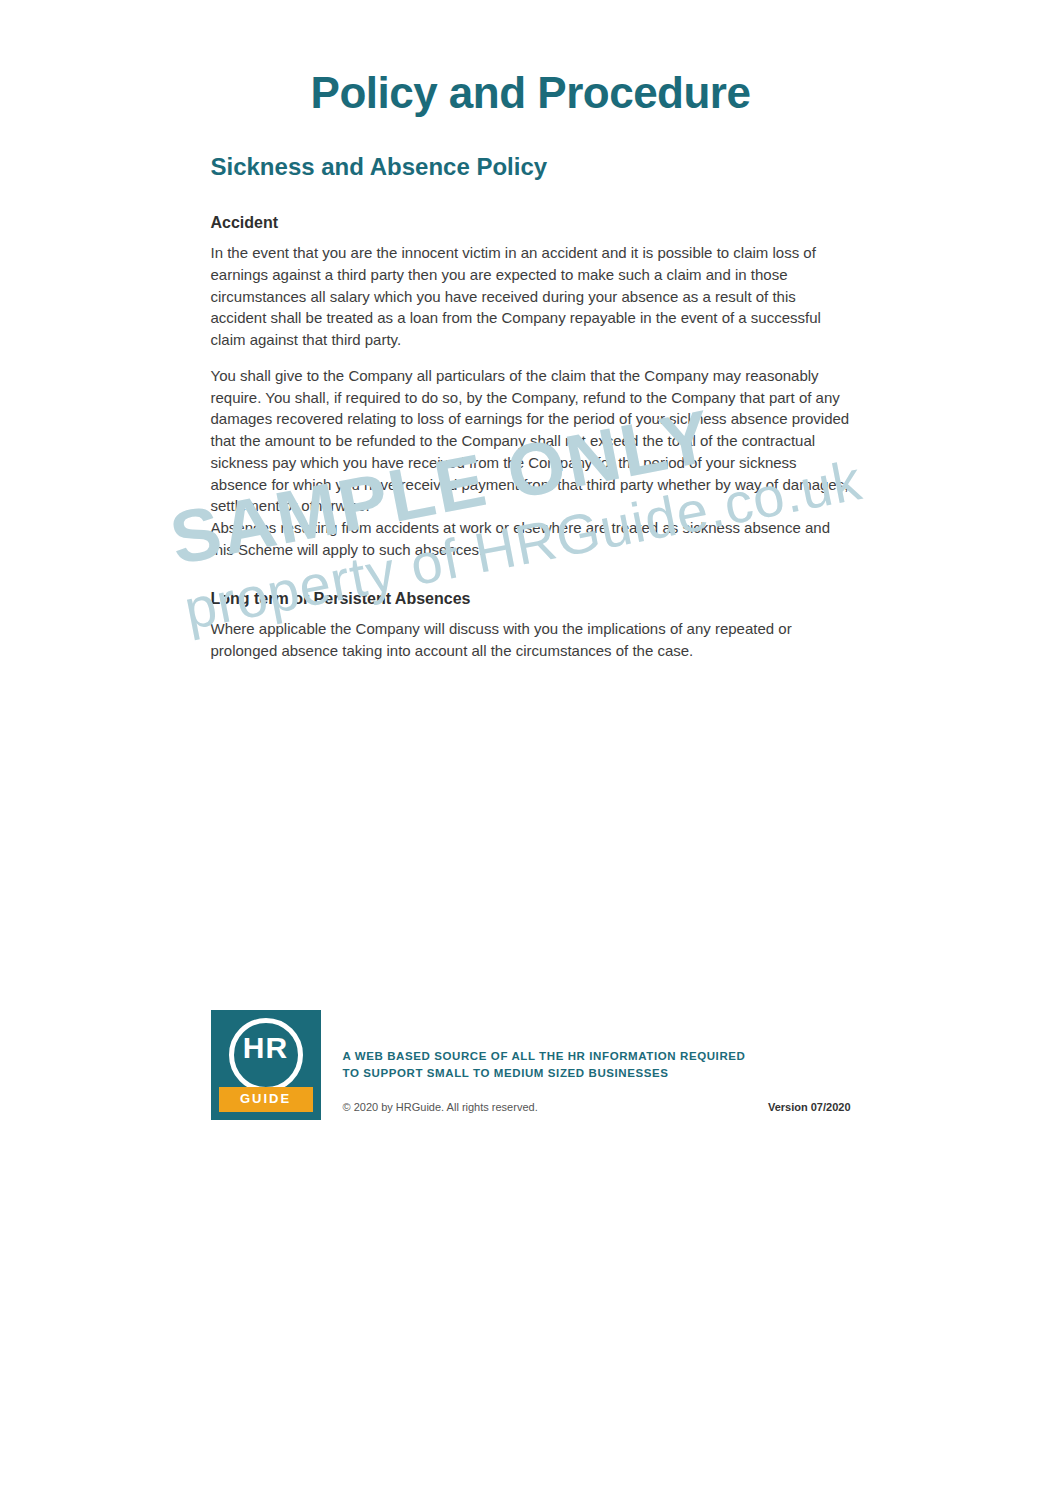Policy and Procedure
Sickness and Absence Policy
Accident
In the event that you are the innocent victim in an accident and it is possible to claim loss of earnings against a third party then you are expected to make such a claim and in those circumstances all salary which you have received during your absence as a result of this accident shall be treated as a loan from the Company repayable in the event of a successful claim against that third party.
You shall give to the Company all particulars of the claim that the Company may reasonably require. You shall, if required to do so, by the Company, refund to the Company that part of any damages recovered relating to loss of earnings for the period of your sickness absence provided that the amount to be refunded to the Company shall not exceed the total of the contractual sickness pay which you have received from the Company for the period of your sickness absence for which you have received payment from that third party whether by way of damages, settlement or otherwise.
Absences resulting from accidents at work or elsewhere are treated as sickness absence and this Scheme will apply to such absences.
Long term or Persistent Absences
Where applicable the Company will discuss with you the implications of any repeated or prolonged absence taking into account all the circumstances of the case.
SAMPLE ONLY
property of HRGuide.co.uk
HR
GUIDE
A web based source of all the HR information required
to support small to medium sized businesses
© 2020 by HRGuide. All rights reserved. Version 07/2020